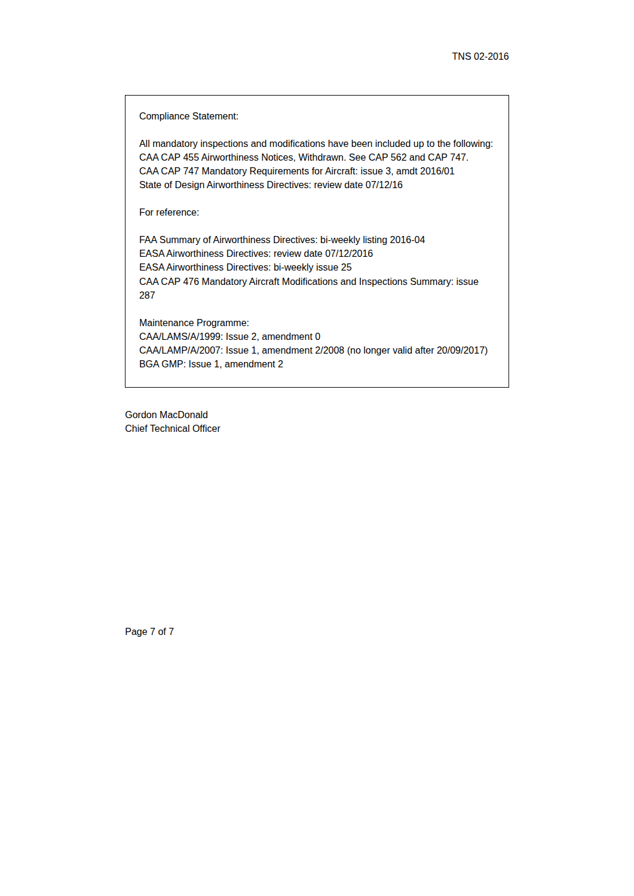TNS 02-2016
Compliance Statement:
All mandatory inspections and modifications have been included up to the following:
CAA CAP 455 Airworthiness Notices, Withdrawn. See CAP 562 and CAP 747.
CAA CAP 747 Mandatory Requirements for Aircraft: issue 3, amdt 2016/01
State of Design Airworthiness Directives: review date 07/12/16
For reference:
FAA Summary of Airworthiness Directives: bi-weekly listing 2016-04
EASA Airworthiness Directives: review date 07/12/2016
EASA Airworthiness Directives: bi-weekly issue 25
CAA CAP 476 Mandatory Aircraft Modifications and Inspections Summary: issue 287
Maintenance Programme:
CAA/LAMS/A/1999: Issue 2, amendment 0
CAA/LAMP/A/2007: Issue 1, amendment 2/2008 (no longer valid after 20/09/2017)
BGA GMP: Issue 1, amendment 2
Gordon MacDonald
Chief Technical Officer
Page 7 of 7